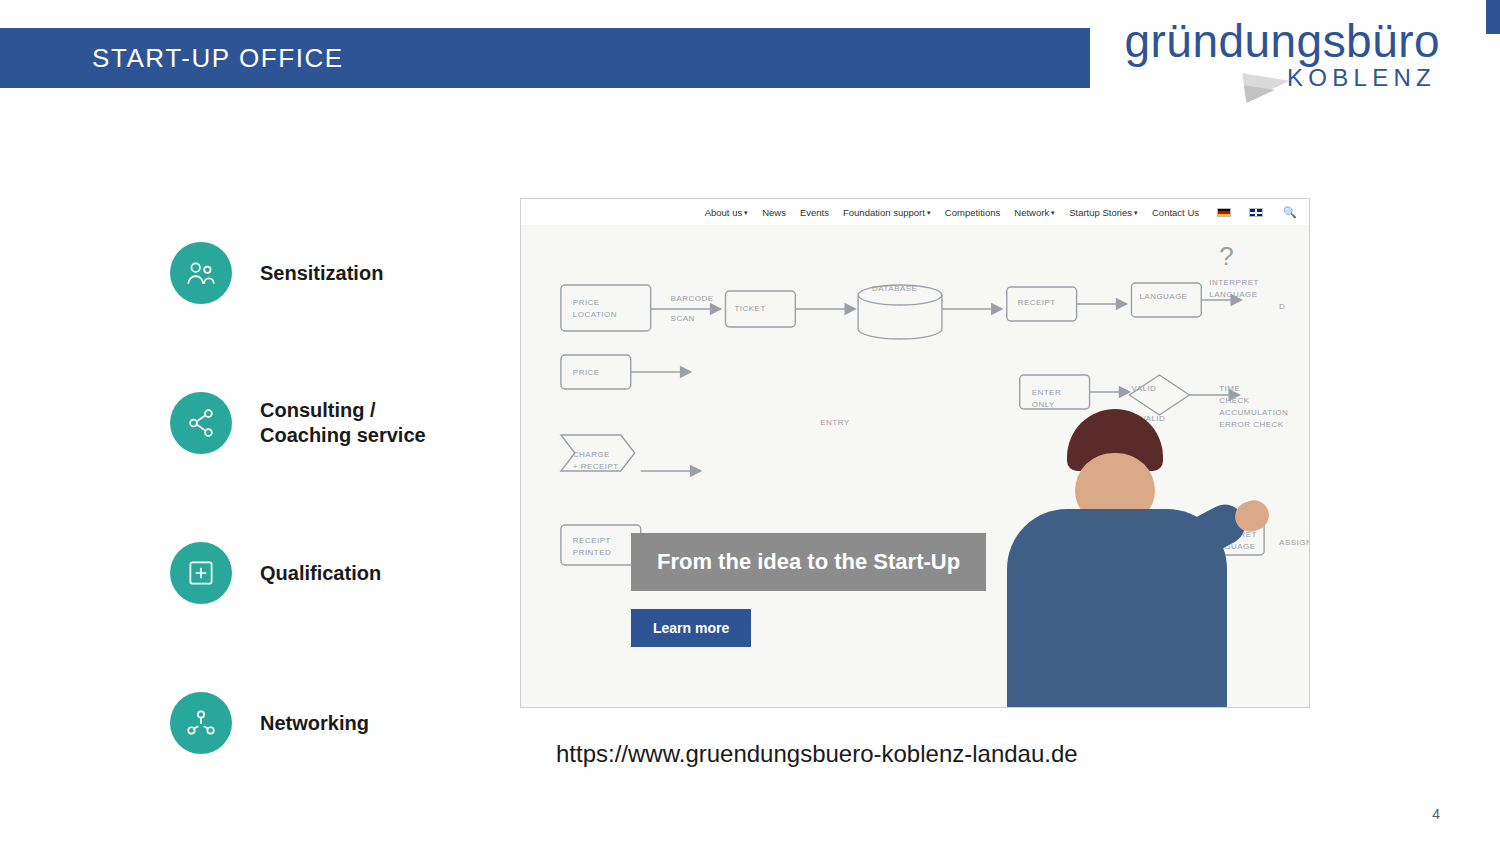Start-Up Office
gründungsbüro
KOBLENZ
Sensitization
Consulting /
Coaching service
Qualification
Networking
About us News Events Foundation support Competitions Network Startup Stories Contact Us 🔍
PRICE LOCATION PRICE CHARGE + RECEIPT RECEIPT PRINTED BARCODE SCAN TICKET DATABASE RECEIPT LANGUAGE INTERPRET LANGUAGE ENTER ONLY VALID INVALID TIME CHECK ACCUMULATION ERROR CHECK ENTRY PRINTER INTERPRET LANGUAGE ASSIGN D ?
From the idea to the Start-Up
Learn more
https://www.gruendungsbuero-koblenz-landau.de
4